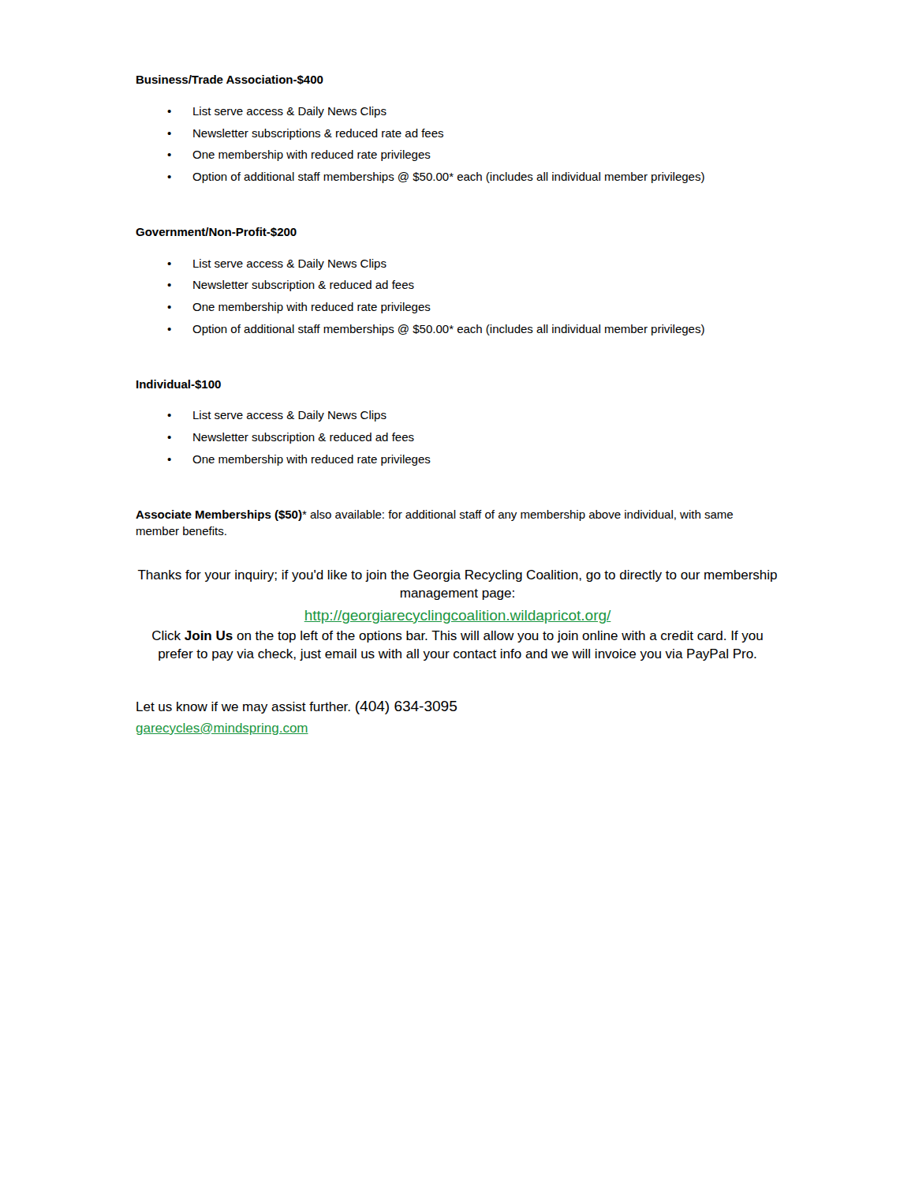Business/Trade Association-$400
List serve access & Daily News Clips
Newsletter subscriptions & reduced rate ad fees
One membership with reduced rate privileges
Option of additional staff memberships @ $50.00* each (includes all individual member privileges)
Government/Non-Profit-$200
List serve access & Daily News Clips
Newsletter subscription & reduced ad fees
One membership with reduced rate privileges
Option of additional staff memberships @ $50.00* each (includes all individual member privileges)
Individual-$100
List serve access & Daily News Clips
Newsletter subscription & reduced ad fees
One membership with reduced rate privileges
Associate Memberships ($50)* also available: for additional staff of any membership above individual, with same member benefits.
Thanks for your inquiry; if you'd like to join the Georgia Recycling Coalition, go to directly to our membership management page:
http://georgiarecyclingcoalition.wildapricot.org/
Click Join Us on the top left of the options bar. This will allow you to join online with a credit card. If you prefer to pay via check, just email us with all your contact info and we will invoice you via PayPal Pro.
Let us know if we may assist further. (404) 634-3095
garecycles@mindspring.com